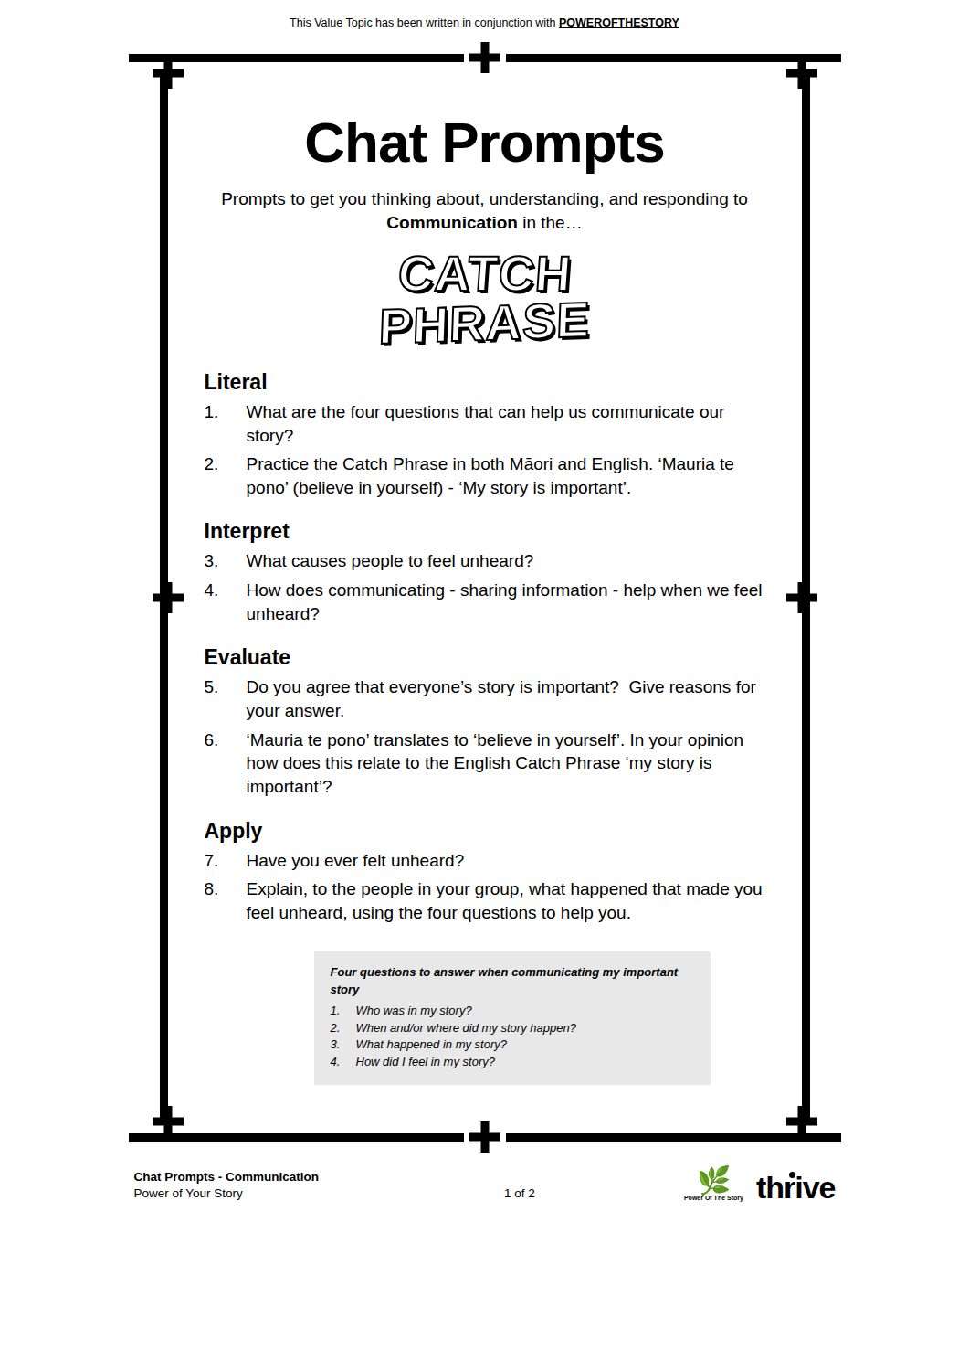This Value Topic has been written in conjunction with POWEROFTHESTORY
Chat Prompts
Prompts to get you thinking about, understanding, and responding to Communication in the…
Catch
Phrase
Literal
1. What are the four questions that can help us communicate our story?
2. Practice the Catch Phrase in both Māori and English. ‘Mauria te pono’ (believe in yourself) - ‘My story is important’.
Interpret
3. What causes people to feel unheard?
4. How does communicating - sharing information - help when we feel unheard?
Evaluate
5. Do you agree that everyone’s story is important? Give reasons for your answer.
6.‘Mauria te pono’ translates to ‘believe in yourself’. In your opinion how does this relate to the English Catch Phrase ‘my story is important’?
Apply
7. Have you ever felt unheard?
8. Explain, to the people in your group, what happened that made you feel unheard, using the four questions to help you.
Four questions to answer when communicating my important story
1. Who was in my story?
2. When and/or where did my story happen?
3. What happened in my story?
4. How did I feel in my story?
Chat Prompts - Communication
Power of Your Story
1 of 2
🌿
Power Of The Story
thrive